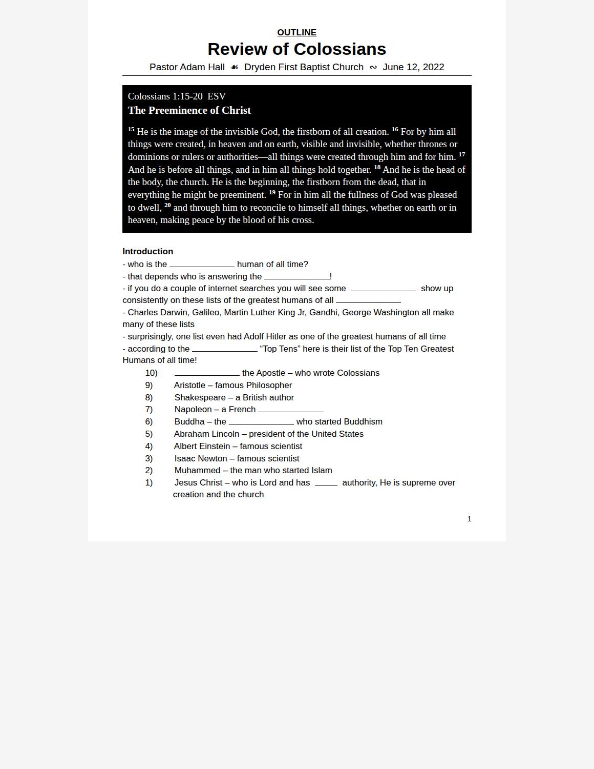OUTLINE
Review of Colossians
Pastor Adam Hall ☙ Dryden First Baptist Church ∾ June 12, 2022
Colossians 1:15-20 ESV
The Preeminence of Christ
15 He is the image of the invisible God, the firstborn of all creation. 16 For by him all things were created, in heaven and on earth, visible and invisible, whether thrones or dominions or rulers or authorities—all things were created through him and for him. 17 And he is before all things, and in him all things hold together. 18 And he is the head of the body, the church. He is the beginning, the firstborn from the dead, that in everything he might be preeminent. 19 For in him all the fullness of God was pleased to dwell, 20 and through him to reconcile to himself all things, whether on earth or in heaven, making peace by the blood of his cross.
Introduction
- who is the human of all time?
- that depends who is answering the !
- if you do a couple of internet searches you will see some show up consistently on these lists of the greatest humans of all
- Charles Darwin, Galileo, Martin Luther King Jr, Gandhi, George Washington all make many of these lists
- surprisingly, one list even had Adolf Hitler as one of the greatest humans of all time
- according to the “Top Tens” here is their list of the Top Ten Greatest Humans of all time!
10) the Apostle – who wrote Colossians
9) Aristotle – famous Philosopher
8) Shakespeare – a British author
7) Napoleon – a French
6) Buddha – the who started Buddhism
5) Abraham Lincoln – president of the United States
4) Albert Einstein – famous scientist
3) Isaac Newton – famous scientist
2) Muhammed – the man who started Islam
1) Jesus Christ – who is Lord and has authority, He is supreme over creation and the church
1